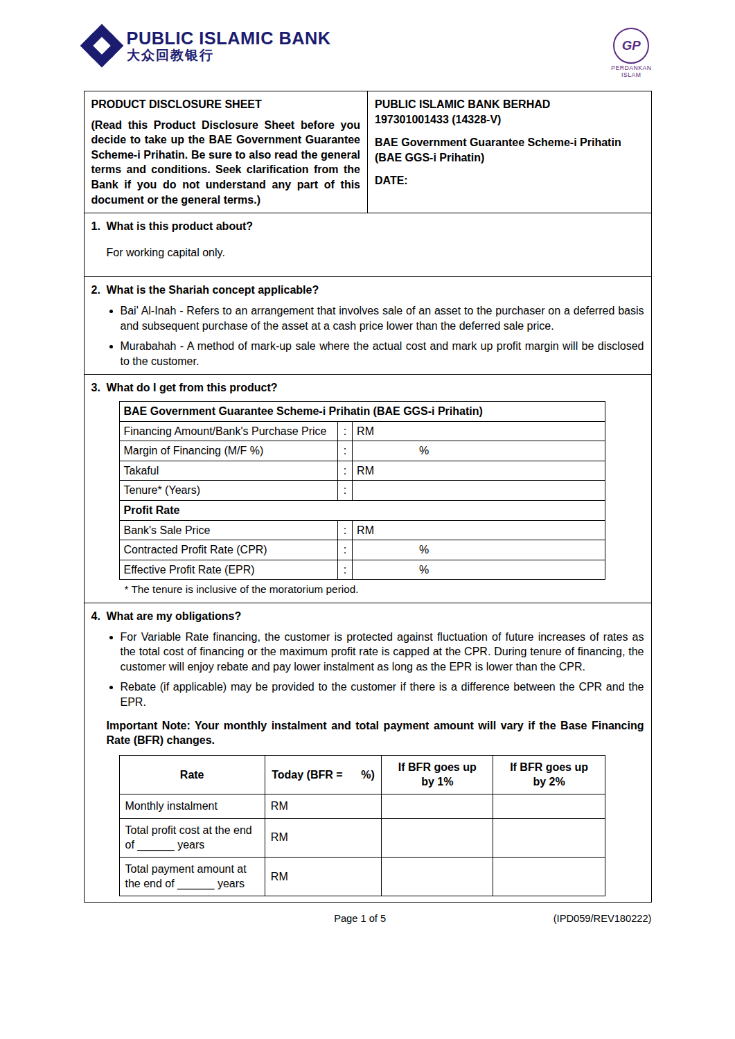PUBLIC ISLAMIC BANK 大众回教银行
PERDANKAN
ISLAM
| PRODUCT DISCLOSURE SHEET (Read this Product Disclosure Sheet before you decide to take up the BAE Government Guarantee Scheme-i Prihatin. Be sure to also read the general terms and conditions. Seek clarification from the Bank if you do not understand any part of this document or the general terms.) | PUBLIC ISLAMIC BANK BERHAD 197301001433 (14328-V) BAE Government Guarantee Scheme-i Prihatin (BAE GGS-i Prihatin) DATE: |
| 1. What is this product about? For working capital only. |
| 2. What is the Shariah concept applicable? Bai' Al-Inah - Refers to an arrangement that involves sale of an asset to the purchaser on a deferred basis and subsequent purchase of the asset at a cash price lower than the deferred sale price. Murabahah - A method of mark-up sale where the actual cost and mark up profit margin will be disclosed to the customer. |
| 3. What do I get from this product? / BAE Government Guarantee Scheme-i Prihatin (BAE GGS-i Prihatin) / / Financing Amount/Bank's Purchase Price / : / RM / / Margin of Financing (M/F %) / : / % / / Takaful / : / RM / / Tenure* (Years) / : / / / Profit Rate / / Bank's Sale Price / : / RM / / Contracted Profit Rate (CPR) / : / % / / Effective Profit Rate (EPR) / : / % / * The tenure is inclusive of the moratorium period. |
| 4. What are my obligations? For Variable Rate financing, the customer is protected against fluctuation of future increases of rates as the total cost of financing or the maximum profit rate is capped at the CPR. During tenure of financing, the customer will enjoy rebate and pay lower instalment as long as the EPR is lower than the CPR. Rebate (if applicable) may be provided to the customer if there is a difference between the CPR and the EPR. Important Note: Your monthly instalment and total payment amount will vary if the Base Financing Rate (BFR) changes. / Rate / Today (BFR = %) / If BFR goes up by 1% / If BFR goes up by 2% / / --- / --- / --- / --- / / Monthly instalment / RM / / / / Total profit cost at the end of ______ years / RM / / / / Total payment amount at the end of ______ years / RM / / / |
Page 1 of 5
(IPD059/REV180222)